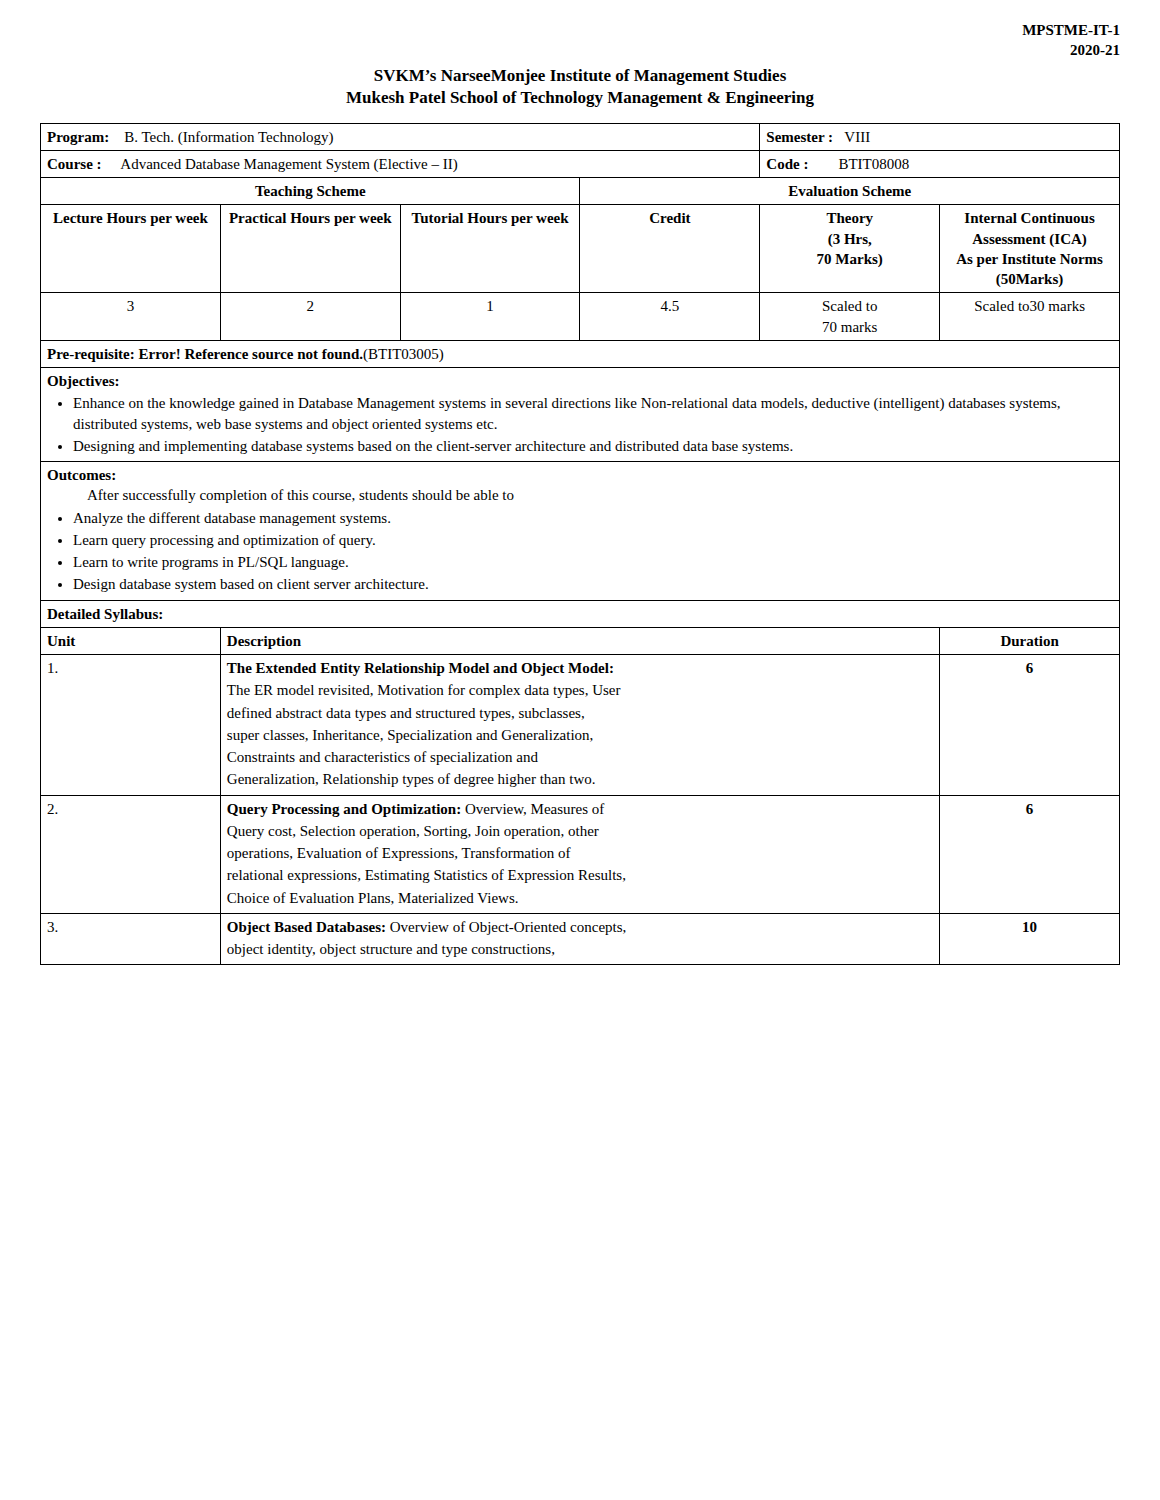MPSTME-IT-1
2020-21
SVKM’s NarseeMonjee Institute of Management Studies
Mukesh Patel School of Technology Management & Engineering
| Program: B. Tech. (Information Technology) | Semester : VIII |
| Course : Advanced Database Management System (Elective – II) | Code : BTIT08008 |
| Teaching Scheme | Evaluation Scheme |
| Lecture Hours per week | Practical Hours per week | Tutorial Hours per week | Credit | Theory (3 Hrs, 70 Marks) | Internal Continuous Assessment (ICA) As per Institute Norms (50Marks) |
| 3 | 2 | 1 | 4.5 | Scaled to 70 marks | Scaled to30 marks |
| Pre-requisite: Error! Reference source not found. (BTIT03005) |
| Objectives: Enhance on the knowledge gained in Database Management systems in several directions like Non-relational data models, deductive (intelligent) databases systems, distributed systems, web base systems and object oriented systems etc. Designing and implementing database systems based on the client-server architecture and distributed data base systems. |
| Outcomes: After successfully completion of this course, students should be able to Analyze the different database management systems. Learn query processing and optimization of query. Learn to write programs in PL/SQL language. Design database system based on client server architecture. |
| Detailed Syllabus: |
| Unit | Description | Duration |
| 1. | The Extended Entity Relationship Model and Object Model: The ER model revisited, Motivation for complex data types, User defined abstract data types and structured types, subclasses, super classes, Inheritance, Specialization and Generalization, Constraints and characteristics of specialization and Generalization, Relationship types of degree higher than two. | 6 |
| 2. | Query Processing and Optimization: Overview, Measures of Query cost, Selection operation, Sorting, Join operation, other operations, Evaluation of Expressions, Transformation of relational expressions, Estimating Statistics of Expression Results, Choice of Evaluation Plans, Materialized Views. | 6 |
| 3. | Object Based Databases: Overview of Object-Oriented concepts, object identity, object structure and type constructions, | 10 |